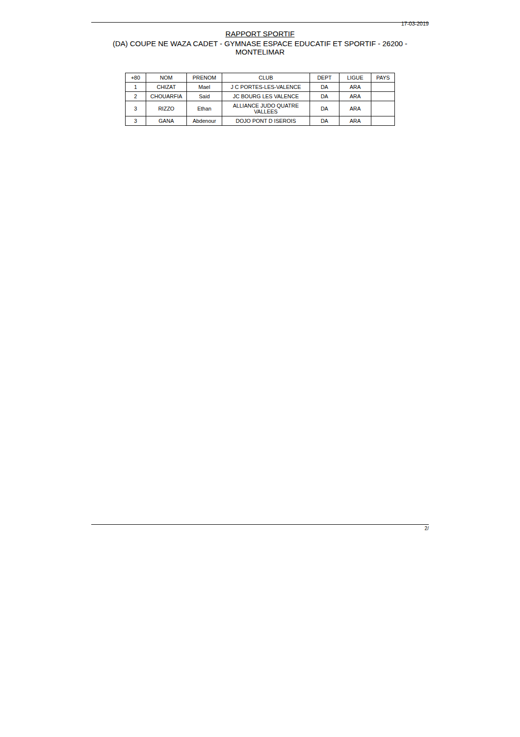17-03-2019
RAPPORT SPORTIF
(DA) COUPE NE WAZA CADET - GYMNASE ESPACE EDUCATIF ET SPORTIF - 26200 - MONTELIMAR
| +80 | NOM | PRENOM | CLUB | DEPT | LIGUE | PAYS |
| --- | --- | --- | --- | --- | --- | --- |
| 1 | CHIZAT | Mael | J C PORTES-LES-VALENCE | DA | ARA | |
| 2 | CHOUARFIA | Said | JC BOURG LES VALENCE | DA | ARA | |
| 3 | RIZZO | Ethan | ALLIANCE JUDO QUATRE VALLEES | DA | ARA | |
| 3 | GANA | Abdenour | DOJO PONT D ISEROIS | DA | ARA | |
2/